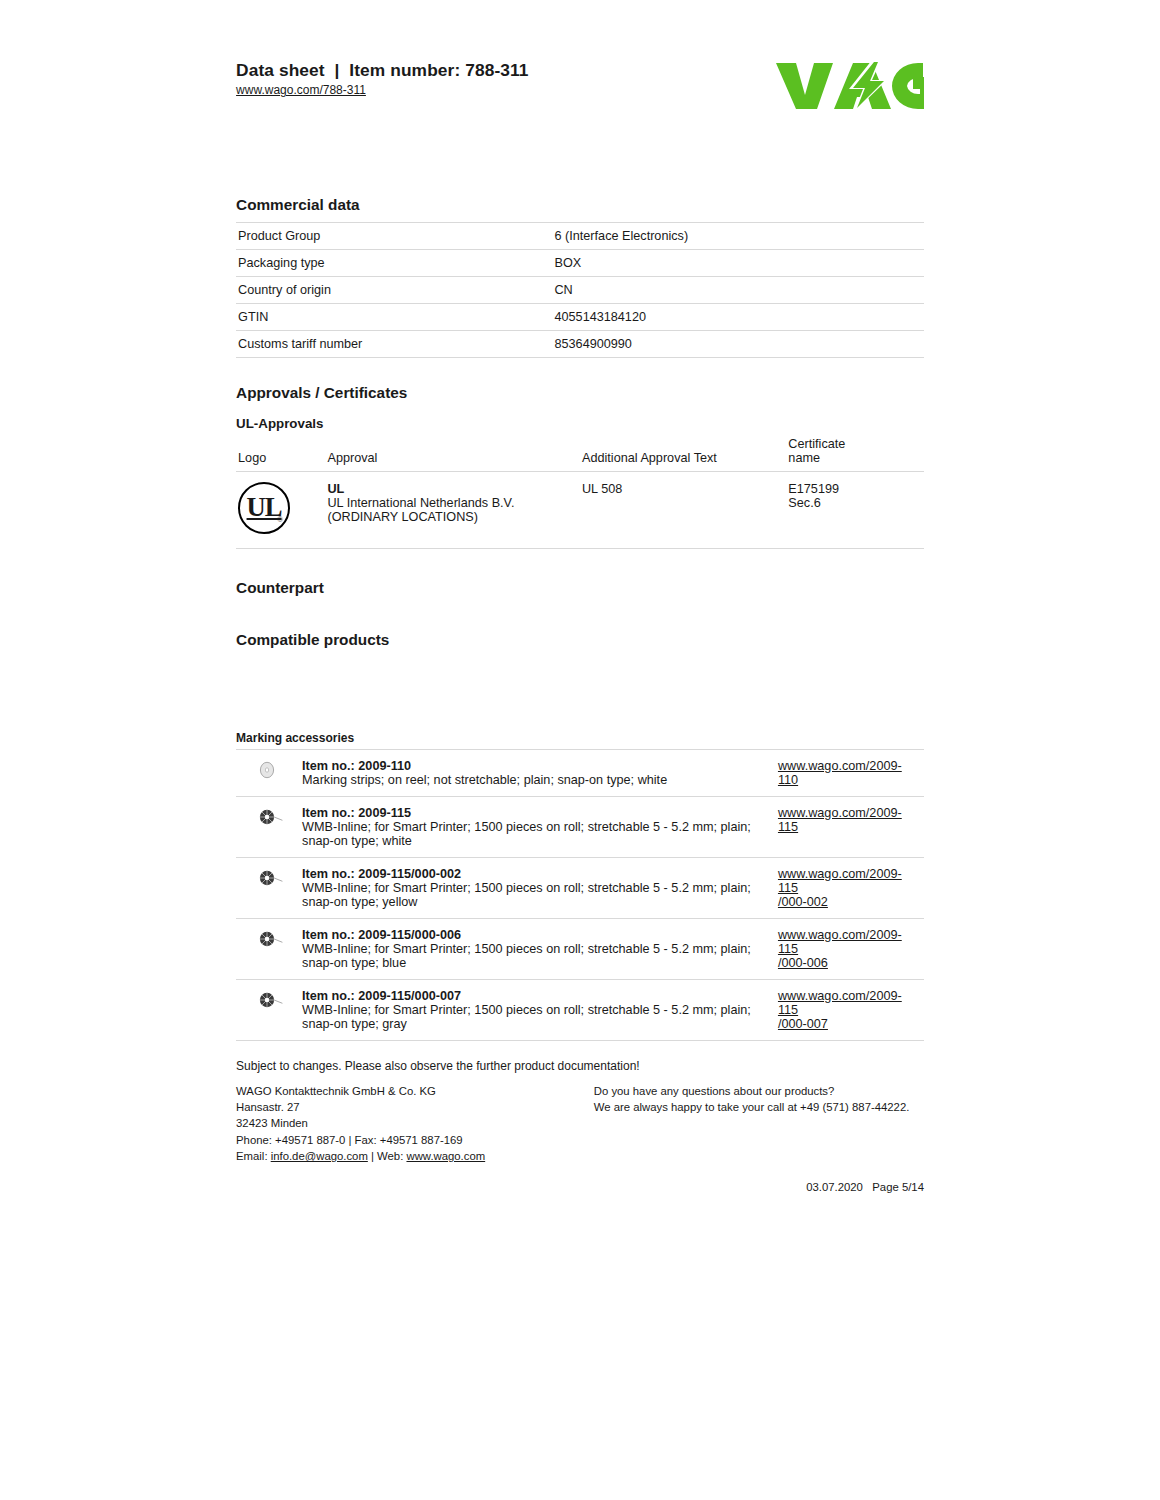Data sheet | Item number: 788-311
www.wago.com/788-311
Commercial data
| Product Group | 6 (Interface Electronics) |
| Packaging type | BOX |
| Country of origin | CN |
| GTIN | 4055143184120 |
| Customs tariff number | 85364900990 |
Approvals / Certificates
UL-Approvals
| Logo | Approval | Additional Approval Text | Certificate name |
| --- | --- | --- | --- |
| UL ® | UL UL International Netherlands B.V. (ORDINARY LOCATIONS) | UL 508 | E175199 Sec.6 |
Counterpart
Compatible products
Marking accessories
| | Item no.: 2009-110 Marking strips; on reel; not stretchable; plain; snap-on type; white | www.wago.com/2009-110 |
| | Item no.: 2009-115 WMB-Inline; for Smart Printer; 1500 pieces on roll; stretchable 5 - 5.2 mm; plain; snap-on type; white | www.wago.com/2009-115 |
| | Item no.: 2009-115/000-002 WMB-Inline; for Smart Printer; 1500 pieces on roll; stretchable 5 - 5.2 mm; plain; snap-on type; yellow | www.wago.com/2009-115 /000-002 |
| | Item no.: 2009-115/000-006 WMB-Inline; for Smart Printer; 1500 pieces on roll; stretchable 5 - 5.2 mm; plain; snap-on type; blue | www.wago.com/2009-115 /000-006 |
| | Item no.: 2009-115/000-007 WMB-Inline; for Smart Printer; 1500 pieces on roll; stretchable 5 - 5.2 mm; plain; snap-on type; gray | www.wago.com/2009-115 /000-007 |
Subject to changes. Please also observe the further product documentation!
WAGO Kontakttechnik GmbH & Co. KG
Hansastr. 27
32423 Minden
Phone: +49571 887-0 | Fax: +49571 887-169
Email: info.de@wago.com | Web: www.wago.com
Do you have any questions about our products?
We are always happy to take your call at +49 (571) 887-44222.
03.07.2020 Page 5/14